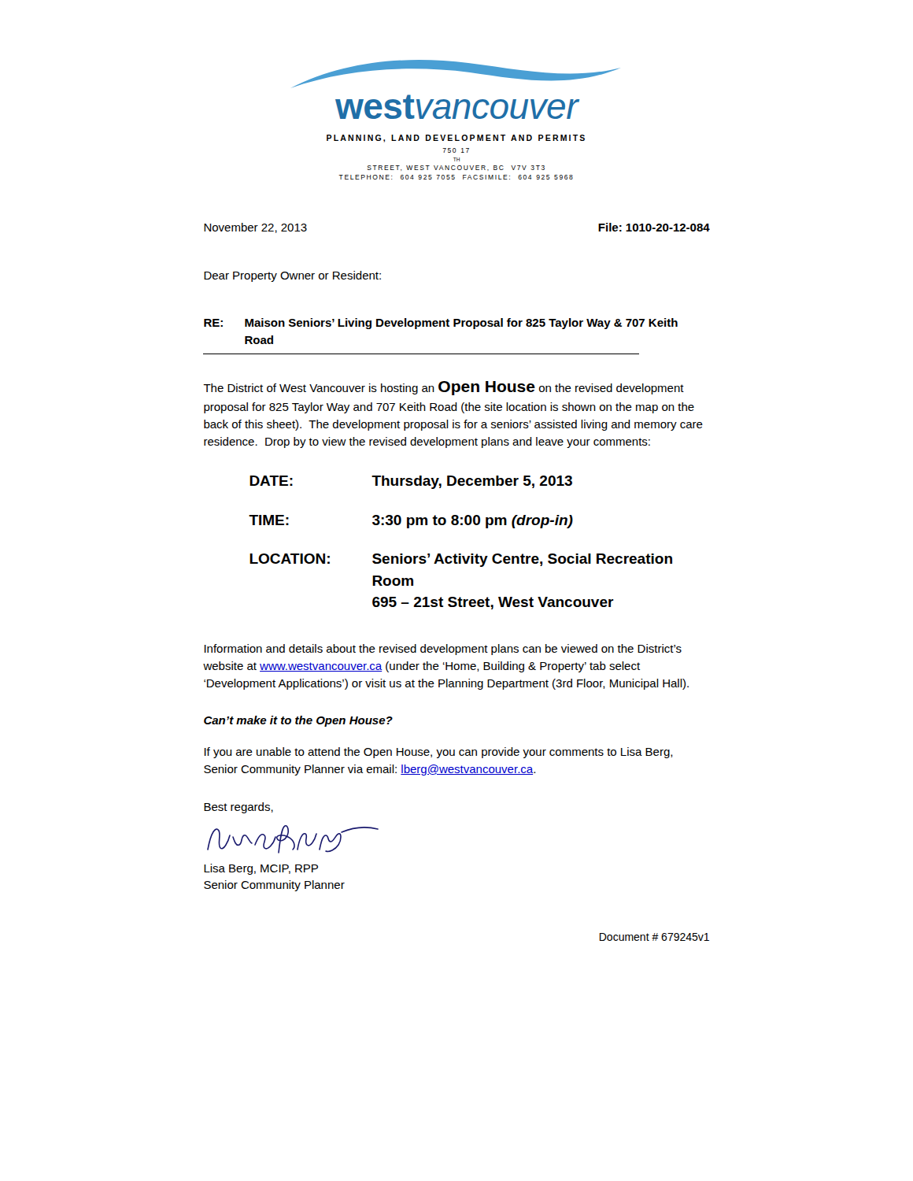west vancouver
PLANNING, LAND DEVELOPMENT AND PERMITS
750 17TH STREET, WEST VANCOUVER, BC V7V 3T3 TELEPHONE: 604 925 7055 FACSIMILE: 604 925 5968
November 22, 2013
File: 1010-20-12-084
Dear Property Owner or Resident:
| RE: | Maison Seniors’ Living Development Proposal for 825 Taylor Way & 707 Keith Road |
The District of West Vancouver is hosting an Open House on the revised development proposal for 825 Taylor Way and 707 Keith Road (the site location is shown on the map on the back of this sheet). The development proposal is for a seniors’ assisted living and memory care residence. Drop by to view the revised development plans and leave your comments:
| DATE: | Thursday, December 5, 2013 |
| TIME: | 3:30 pm to 8:00 pm (drop-in) |
| LOCATION: | Seniors’ Activity Centre, Social Recreation Room 695 – 21st Street, West Vancouver |
Information and details about the revised development plans can be viewed on the District’s website at www.westvancouver.ca (under the ‘Home, Building & Property’ tab select ‘Development Applications’) or visit us at the Planning Department (3rd Floor, Municipal Hall).
Can’t make it to the Open House?
If you are unable to attend the Open House, you can provide your comments to Lisa Berg, Senior Community Planner via email: lberg@westvancouver.ca.
Best regards,
Lisa Berg, MCIP, RPP
Senior Community Planner
Document # 679245v1